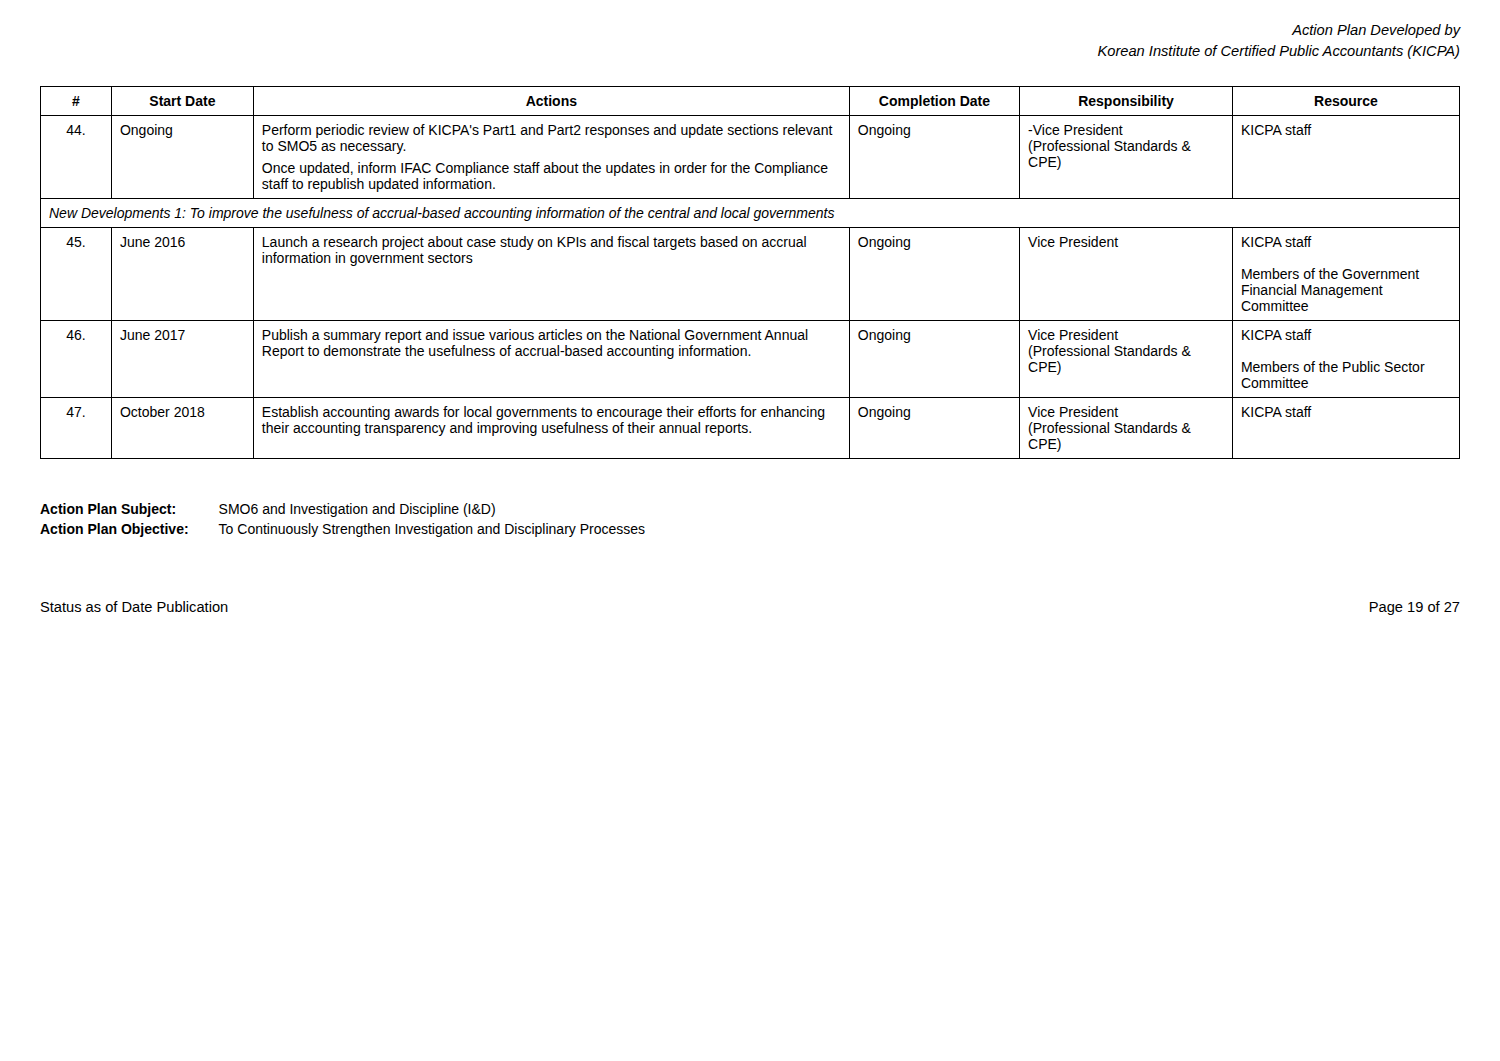Action Plan Developed by
Korean Institute of Certified Public Accountants (KICPA)
| # | Start Date | Actions | Completion Date | Responsibility | Resource |
| --- | --- | --- | --- | --- | --- |
| 44. | Ongoing | Perform periodic review of KICPA's Part1 and Part2 responses and update sections relevant to SMO5 as necessary. Once updated, inform IFAC Compliance staff about the updates in order for the Compliance staff to republish updated information. | Ongoing | -Vice President (Professional Standards & CPE) | KICPA staff |
| New Developments 1: To improve the usefulness of accrual-based accounting information of the central and local governments |
| 45. | June 2016 | Launch a research project about case study on KPIs and fiscal targets based on accrual information in government sectors | Ongoing | Vice President | KICPA staff Members of the Government Financial Management Committee |
| 46. | June 2017 | Publish a summary report and issue various articles on the National Government Annual Report to demonstrate the usefulness of accrual-based accounting information. | Ongoing | Vice President (Professional Standards & CPE) | KICPA staff Members of the Public Sector Committee |
| 47. | October 2018 | Establish accounting awards for local governments to encourage their efforts for enhancing their accounting transparency and improving usefulness of their annual reports. | Ongoing | Vice President (Professional Standards & CPE) | KICPA staff |
| Action Plan Subject: | SMO6 and Investigation and Discipline (I&D) |
| Action Plan Objective: | To Continuously Strengthen Investigation and Disciplinary Processes |
Status as of Date Publication Page 19 of 27